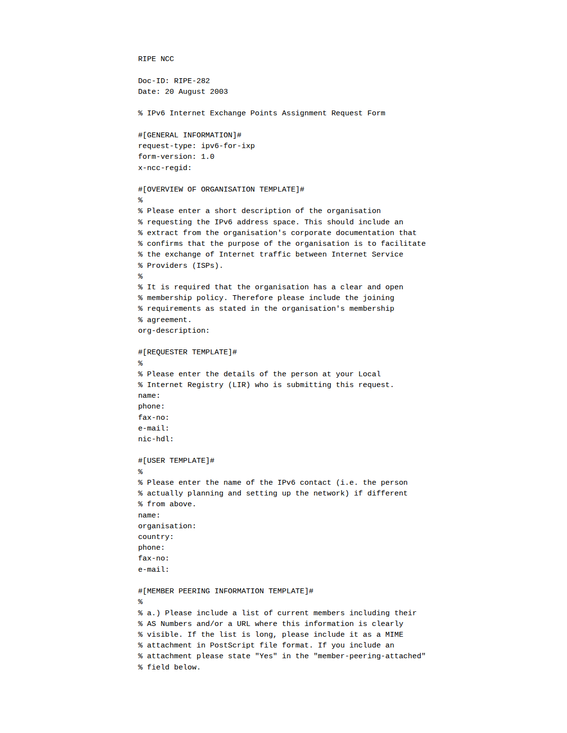RIPE NCC

Doc-ID: RIPE-282
Date: 20 August 2003

% IPv6 Internet Exchange Points Assignment Request Form

#[GENERAL INFORMATION]#
request-type: ipv6-for-ixp
form-version: 1.0
x-ncc-regid:

#[OVERVIEW OF ORGANISATION TEMPLATE]#
%
% Please enter a short description of the organisation
% requesting the IPv6 address space. This should include an
% extract from the organisation's corporate documentation that
% confirms that the purpose of the organisation is to facilitate
% the exchange of Internet traffic between Internet Service
% Providers (ISPs).
%
% It is required that the organisation has a clear and open
% membership policy. Therefore please include the joining
% requirements as stated in the organisation's membership
% agreement.
org-description:

#[REQUESTER TEMPLATE]#
%
% Please enter the details of the person at your Local
% Internet Registry (LIR) who is submitting this request.
name:
phone:
fax-no:
e-mail:
nic-hdl:

#[USER TEMPLATE]#
%
% Please enter the name of the IPv6 contact (i.e. the person
% actually planning and setting up the network) if different
% from above.
name:
organisation:
country:
phone:
fax-no:
e-mail:

#[MEMBER PEERING INFORMATION TEMPLATE]#
%
% a.) Please include a list of current members including their
% AS Numbers and/or a URL where this information is clearly
% visible. If the list is long, please include it as a MIME
% attachment in PostScript file format. If you include an
% attachment please state "Yes" in the "member-peering-attached"
% field below.